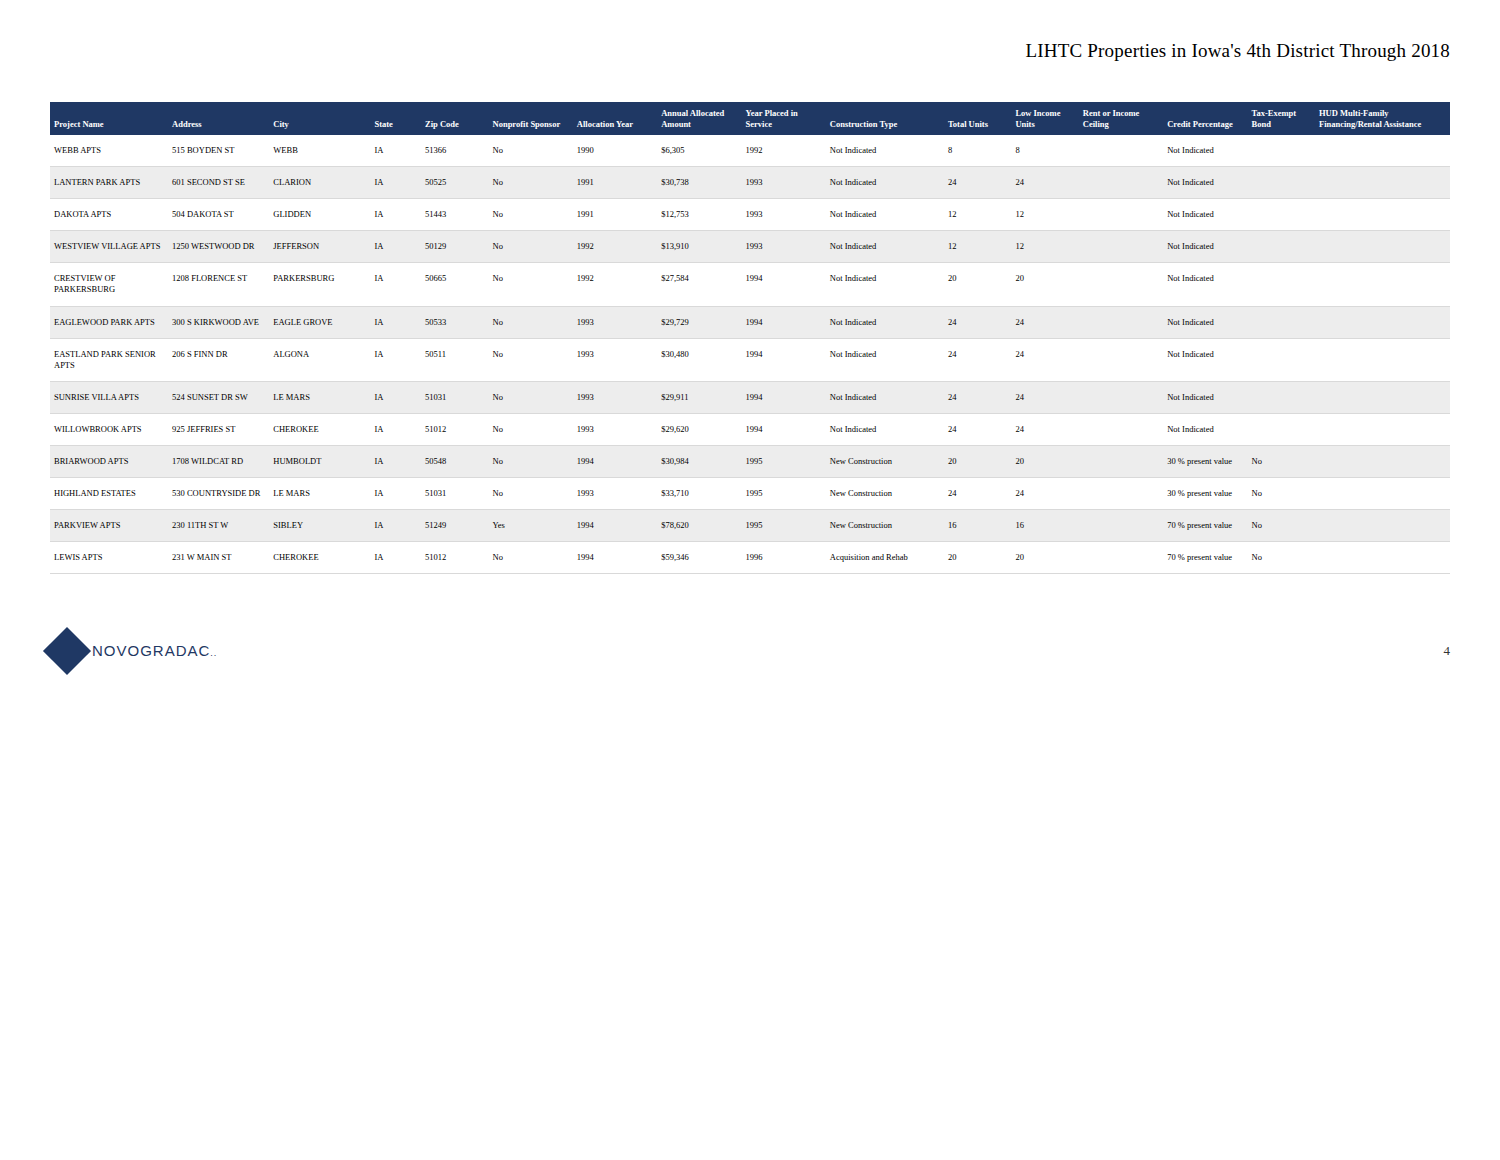LIHTC Properties in Iowa's 4th District Through 2018
| Project Name | Address | City | State | Zip Code | Nonprofit Sponsor | Allocation Year | Annual Allocated Amount | Year Placed in Service | Construction Type | Total Units | Low Income Units | Rent or Income Ceiling | Credit Percentage | Tax-Exempt Bond | HUD Multi-Family Financing/Rental Assistance |
| --- | --- | --- | --- | --- | --- | --- | --- | --- | --- | --- | --- | --- | --- | --- | --- |
| WEBB APTS | 515 BOYDEN ST | WEBB | IA | 51366 | No | 1990 | $6,305 | 1992 | Not Indicated | 8 | 8 | | Not Indicated | | |
| LANTERN PARK APTS | 601 SECOND ST SE | CLARION | IA | 50525 | No | 1991 | $30,738 | 1993 | Not Indicated | 24 | 24 | | Not Indicated | | |
| DAKOTA APTS | 504 DAKOTA ST | GLIDDEN | IA | 51443 | No | 1991 | $12,753 | 1993 | Not Indicated | 12 | 12 | | Not Indicated | | |
| WESTVIEW VILLAGE APTS | 1250 WESTWOOD DR | JEFFERSON | IA | 50129 | No | 1992 | $13,910 | 1993 | Not Indicated | 12 | 12 | | Not Indicated | | |
| CRESTVIEW OF PARKERSBURG | 1208 FLORENCE ST | PARKERSBURG | IA | 50665 | No | 1992 | $27,584 | 1994 | Not Indicated | 20 | 20 | | Not Indicated | | |
| EAGLEWOOD PARK APTS | 300 S KIRKWOOD AVE | EAGLE GROVE | IA | 50533 | No | 1993 | $29,729 | 1994 | Not Indicated | 24 | 24 | | Not Indicated | | |
| EASTLAND PARK SENIOR APTS | 206 S FINN DR | ALGONA | IA | 50511 | No | 1993 | $30,480 | 1994 | Not Indicated | 24 | 24 | | Not Indicated | | |
| SUNRISE VILLA APTS | 524 SUNSET DR SW | LE MARS | IA | 51031 | No | 1993 | $29,911 | 1994 | Not Indicated | 24 | 24 | | Not Indicated | | |
| WILLOWBROOK APTS | 925 JEFFRIES ST | CHEROKEE | IA | 51012 | No | 1993 | $29,620 | 1994 | Not Indicated | 24 | 24 | | Not Indicated | | |
| BRIARWOOD APTS | 1708 WILDCAT RD | HUMBOLDT | IA | 50548 | No | 1994 | $30,984 | 1995 | New Construction | 20 | 20 | | 30 % present value | No | |
| HIGHLAND ESTATES | 530 COUNTRYSIDE DR | LE MARS | IA | 51031 | No | 1993 | $33,710 | 1995 | New Construction | 24 | 24 | | 30 % present value | No | |
| PARKVIEW APTS | 230 11TH ST W | SIBLEY | IA | 51249 | Yes | 1994 | $78,620 | 1995 | New Construction | 16 | 16 | | 70 % present value | No | |
| LEWIS APTS | 231 W MAIN ST | CHEROKEE | IA | 51012 | No | 1994 | $59,346 | 1996 | Acquisition and Rehab | 20 | 20 | | 70 % present value | No | |
NOVOGRADAC..
4